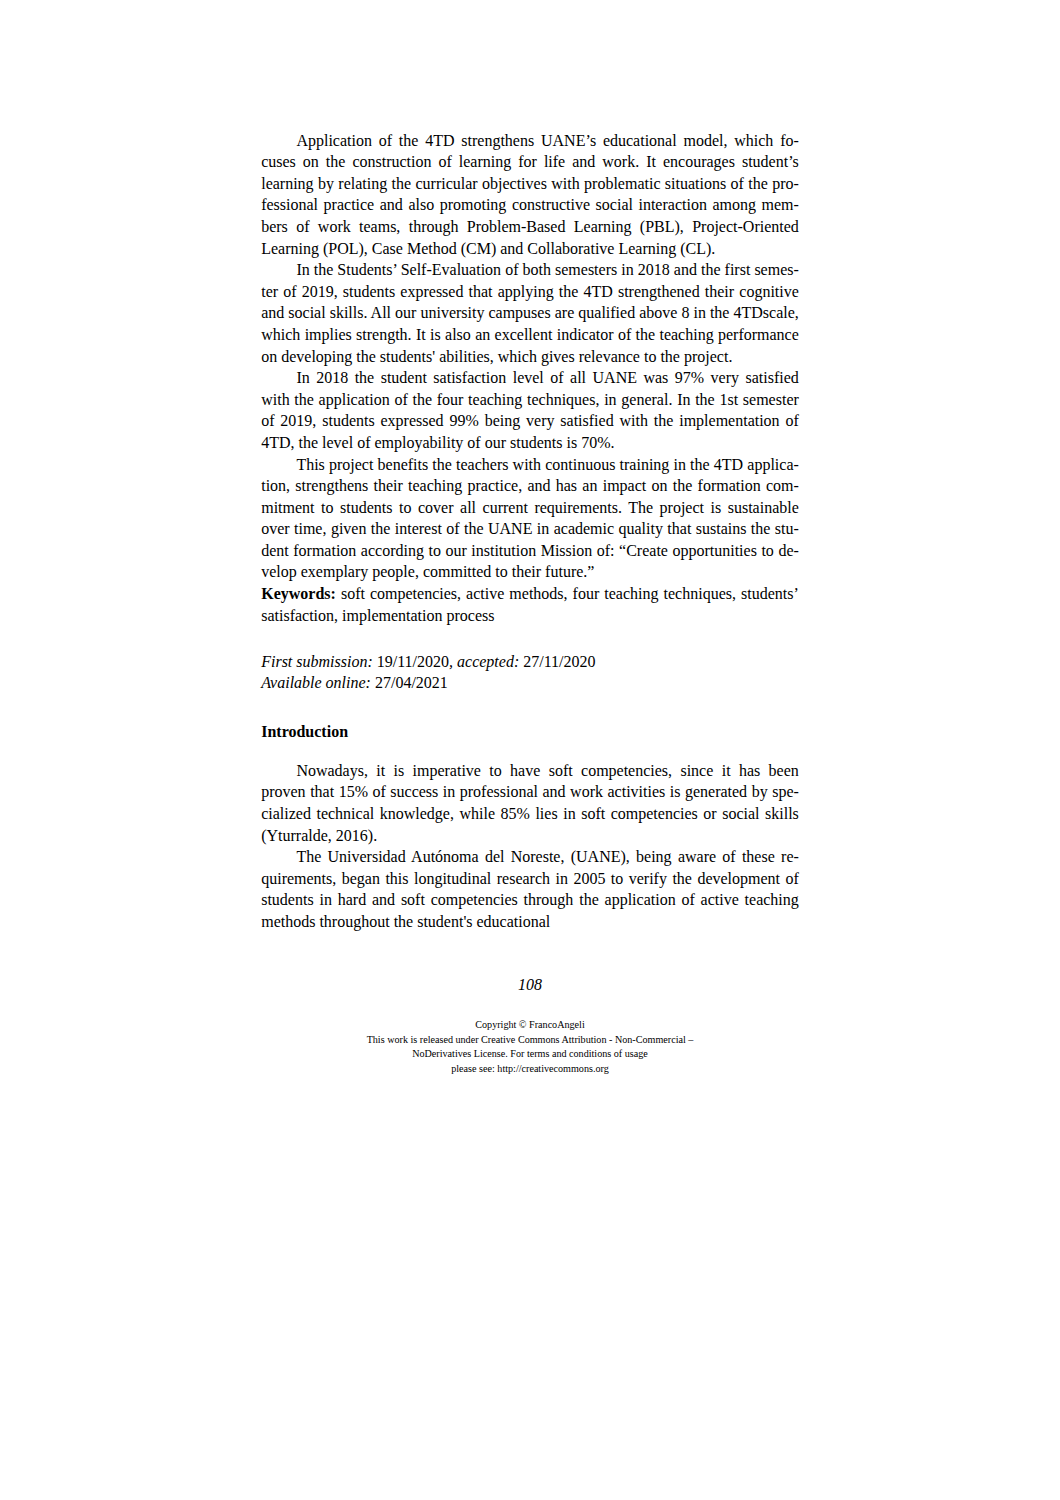Application of the 4TD strengthens UANE’s educational model, which focuses on the construction of learning for life and work. It encourages student’s learning by relating the curricular objectives with problematic situations of the professional practice and also promoting constructive social interaction among members of work teams, through Problem-Based Learning (PBL), Project-Oriented Learning (POL), Case Method (CM) and Collaborative Learning (CL).
In the Students’ Self-Evaluation of both semesters in 2018 and the first semester of 2019, students expressed that applying the 4TD strengthened their cognitive and social skills. All our university campuses are qualified above 8 in the 4TDscale, which implies strength. It is also an excellent indicator of the teaching performance on developing the students' abilities, which gives relevance to the project.
In 2018 the student satisfaction level of all UANE was 97% very satisfied with the application of the four teaching techniques, in general. In the 1st semester of 2019, students expressed 99% being very satisfied with the implementation of 4TD, the level of employability of our students is 70%.
This project benefits the teachers with continuous training in the 4TD application, strengthens their teaching practice, and has an impact on the formation commitment to students to cover all current requirements. The project is sustainable over time, given the interest of the UANE in academic quality that sustains the student formation according to our institution Mission of: “Create opportunities to develop exemplary people, committed to their future.”
Keywords: soft competencies, active methods, four teaching techniques, students’ satisfaction, implementation process
First submission: 19/11/2020, accepted: 27/11/2020
Available online: 27/04/2021
Introduction
Nowadays, it is imperative to have soft competencies, since it has been proven that 15% of success in professional and work activities is generated by specialized technical knowledge, while 85% lies in soft competencies or social skills (Yturralde, 2016).
The Universidad Autónoma del Noreste, (UANE), being aware of these requirements, began this longitudinal research in 2005 to verify the development of students in hard and soft competencies through the application of active teaching methods throughout the student's educational
108
Copyright © FrancoAngeli
This work is released under Creative Commons Attribution - Non-Commercial –
NoDerivatives License. For terms and conditions of usage
please see: http://creativecommons.org